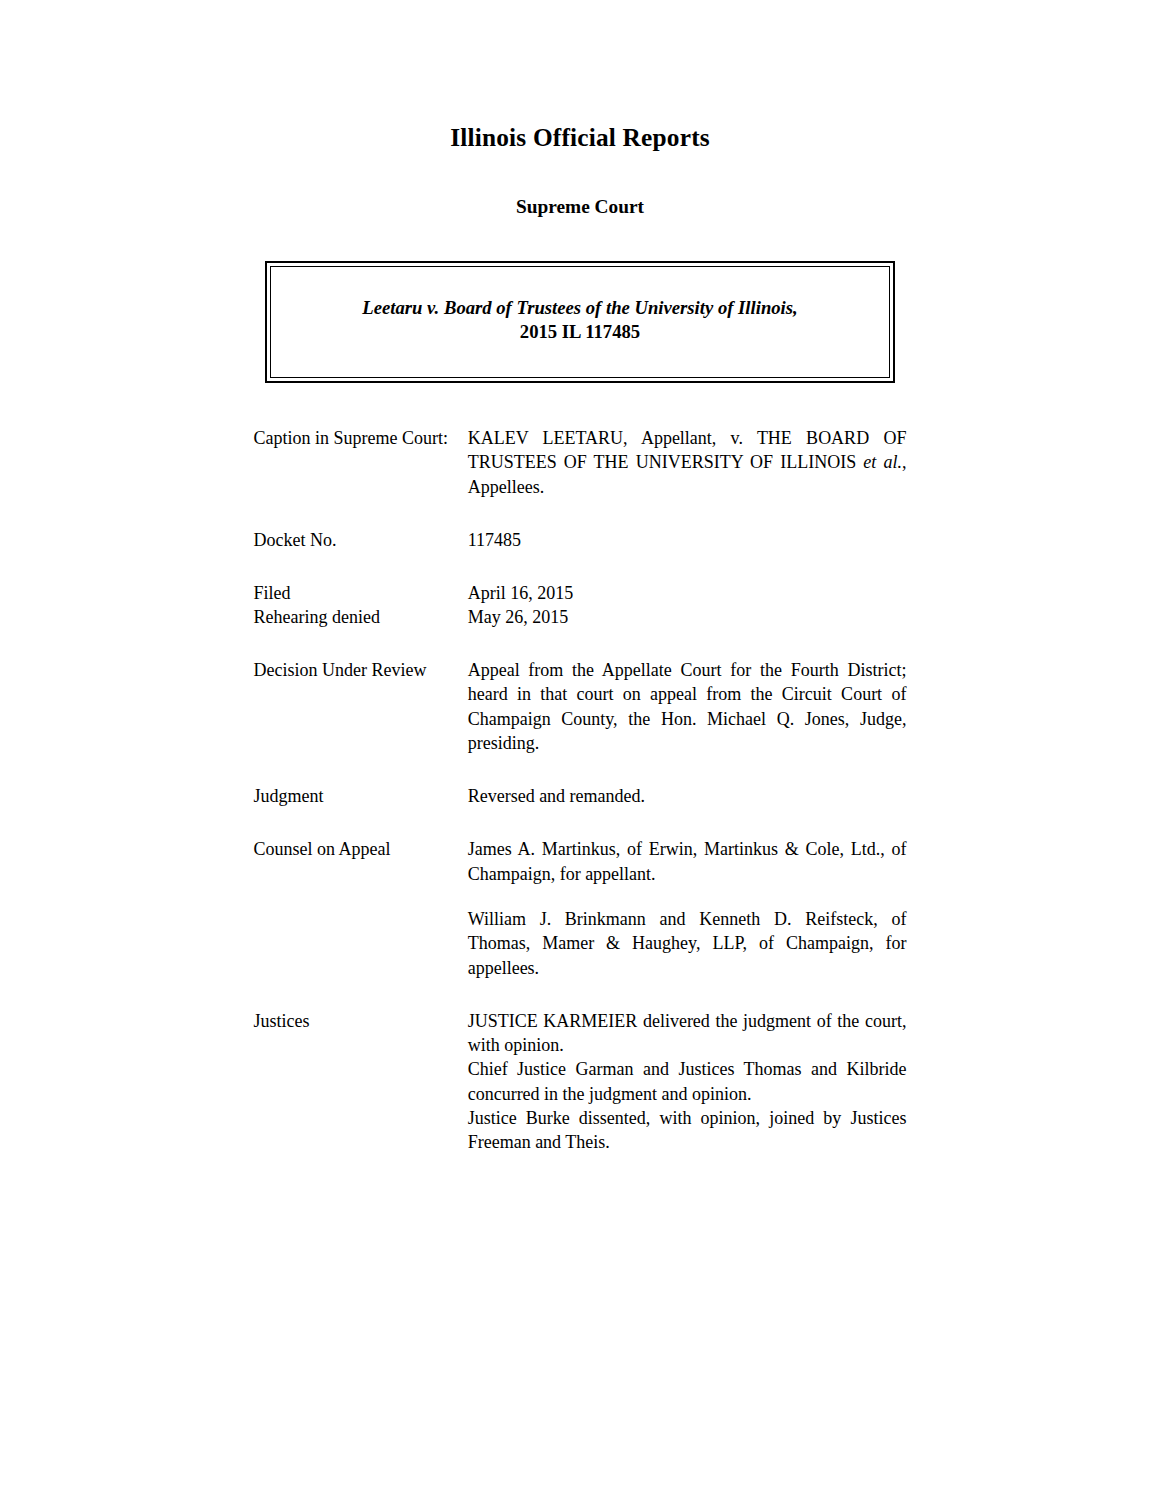Illinois Official Reports
Supreme Court
Leetaru v. Board of Trustees of the University of Illinois,
2015 IL 117485
| Caption in Supreme Court: | KALEV LEETARU, Appellant, v. THE BOARD OF TRUSTEES OF THE UNIVERSITY OF ILLINOIS et al. , Appellees. |
| Docket No. | 117485 |
| Filed | April 16, 2015 |
| Rehearing denied | May 26, 2015 |
| Decision Under Review | Appeal from the Appellate Court for the Fourth District; heard in that court on appeal from the Circuit Court of Champaign County, the Hon. Michael Q. Jones, Judge, presiding. |
| Judgment | Reversed and remanded. |
| Counsel on Appeal | James A. Martinkus, of Erwin, Martinkus & Cole, Ltd., of Champaign, for appellant. William J. Brinkmann and Kenneth D. Reifsteck, of Thomas, Mamer & Haughey, LLP, of Champaign, for appellees. |
| Justices | JUSTICE KARMEIER delivered the judgment of the court, with opinion. Chief Justice Garman and Justices Thomas and Kilbride concurred in the judgment and opinion. Justice Burke dissented, with opinion, joined by Justices Freeman and Theis. |